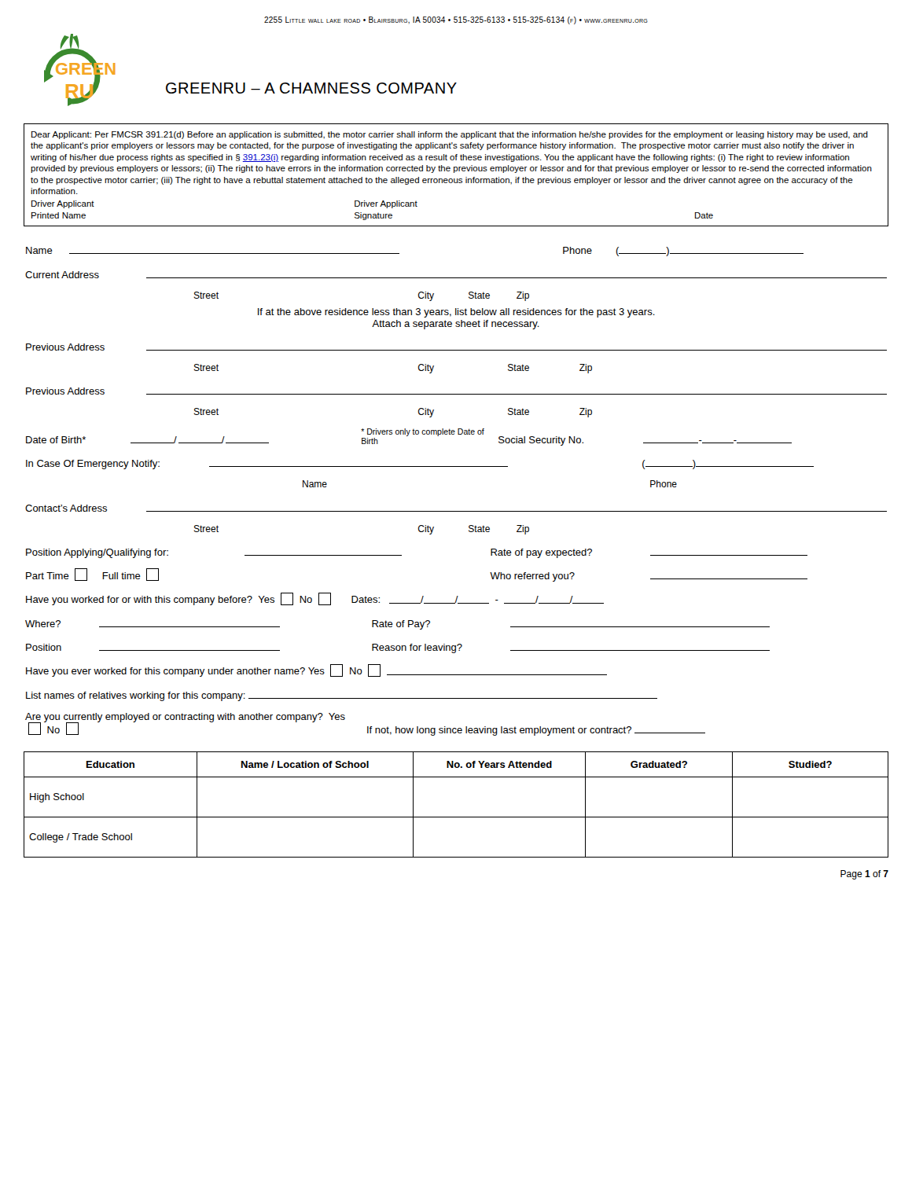2255 Little wall lake road • Blairsburg, IA 50034 • 515-325-6133 • 515-325-6134 (f) • www.greenru.org
GREEN RU
GREENRU – A CHAMNESS COMPANY
Dear Applicant: Per FMCSR 391.21(d) Before an application is submitted, the motor carrier shall inform the applicant that the information he/she provides for the employment or leasing history may be used, and the applicant's prior employers or lessors may be contacted, for the purpose of investigating the applicant's safety performance history information. The prospective motor carrier must also notify the driver in writing of his/her due process rights as specified in § 391.23(i) regarding information received as a result of these investigations. You the applicant have the following rights: (i) The right to review information provided by previous employers or lessors; (ii) The right to have errors in the information corrected by the previous employer or lessor and for that previous employer or lessor to re-send the corrected information to the prospective motor carrier; (iii) The right to have a rebuttal statement attached to the alleged erroneous information, if the previous employer or lessor and the driver cannot agree on the accuracy of the information.
Driver Applicant
Printed Name
Driver Applicant
Signature
Date
| Name | | Phone | ( ) |
| Current Address | |
| | Street City State Zip |
| If at the above residence less than 3 years, list below all residences for the past 3 years. Attach a separate sheet if necessary. |
| Previous Address | |
| | Street City State Zip |
| Previous Address | |
| | Street City State Zip |
| Date of Birth* | / / | * Drivers only to complete Date of Birth | Social Security No. | - - |
| In Case Of Emergency Notify: | | ( ) |
| | Name | Phone |
| Contact’s Address | |
| | Street City State Zip |
| Position Applying/Qualifying for: | | Rate of pay expected? | |
| Part Time Full time | | Who referred you? | |
| Have you worked for or with this company before? Yes No Dates: / / - / / |
| Where? | | Rate of Pay? | |
| Position | | Reason for leaving? | |
| Have you ever worked for this company under another name? Yes No |
| List names of relatives working for this company: |
| Are you currently employed or contracting with another company? Yes No | If not, how long since leaving last employment or contract? |
| Education | Name / Location of School | No. of Years Attended | Graduated? | Studied? |
| --- | --- | --- | --- | --- |
| High School | | | | |
| College / Trade School | | | | |
Page 1 of 7